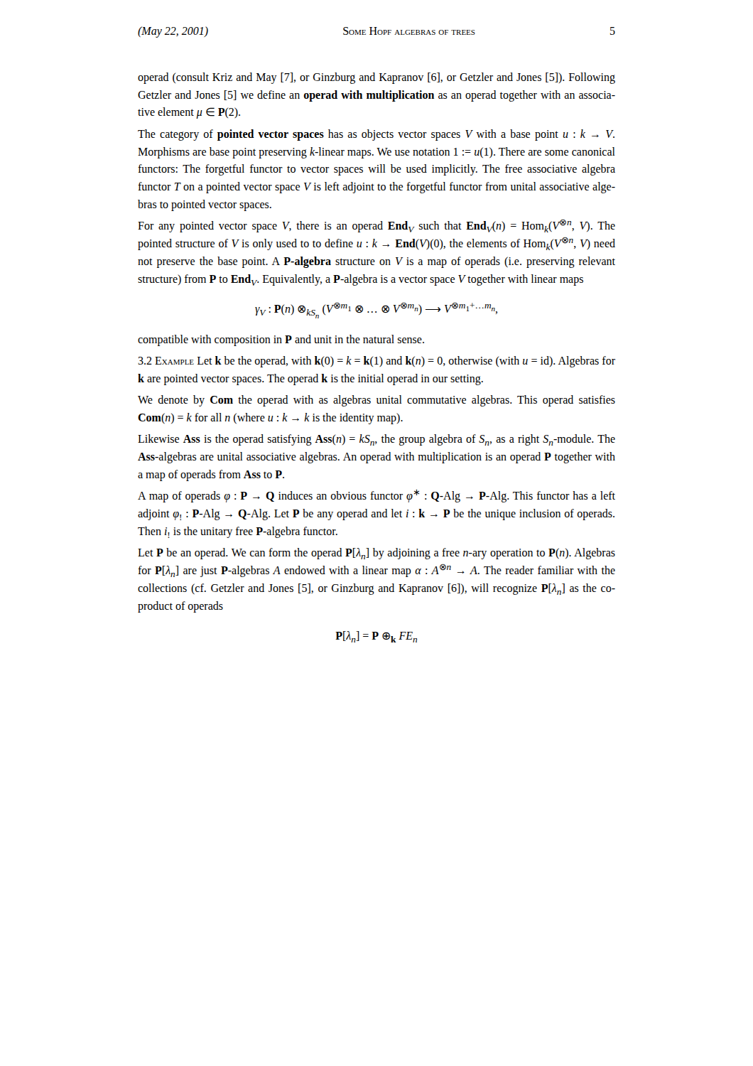(May 22, 2001) Some Hopf algebras of trees 5
operad (consult Kriz and May [7], or Ginzburg and Kapranov [6], or Getzler and Jones [5]). Following Getzler and Jones [5] we define an operad with multiplication as an operad together with an associative element μ ∈ P(2).
The category of pointed vector spaces has as objects vector spaces V with a base point u : k → V. Morphisms are base point preserving k-linear maps. We use notation 1 := u(1). There are some canonical functors: The forgetful functor to vector spaces will be used implicitly. The free associative algebra functor T on a pointed vector space V is left adjoint to the forgetful functor from unital associative algebras to pointed vector spaces.
For any pointed vector space V, there is an operad EndV such that EndV(n) = Homk(V⊗n, V). The pointed structure of V is only used to to define u : k → End(V)(0), the elements of Homk(V⊗n, V) need not preserve the base point. A P-algebra structure on V is a map of operads (i.e. preserving relevant structure) from P to EndV. Equivalently, a P-algebra is a vector space V together with linear maps
γV : P(n) ⊗kSn (V⊗m1 ⊗ … ⊗ V⊗mn) ⟶ V⊗m1+…mn,
compatible with composition in P and unit in the natural sense.
3.2 Example Let k be the operad, with k(0) = k = k(1) and k(n) = 0, otherwise (with u = id). Algebras for k are pointed vector spaces. The operad k is the initial operad in our setting.
We denote by Com the operad with as algebras unital commutative algebras. This operad satisfies Com(n) = k for all n (where u : k → k is the identity map).
Likewise Ass is the operad satisfying Ass(n) = kSn, the group algebra of Sn, as a right Sn-module. The Ass-algebras are unital associative algebras. An operad with multiplication is an operad P together with a map of operads from Ass to P.
A map of operads φ : P → Q induces an obvious functor φ∗ : Q-Alg → P-Alg. This functor has a left adjoint φ! : P-Alg → Q-Alg. Let P be any operad and let i : k → P be the unique inclusion of operads. Then i! is the unitary free P-algebra functor.
Let P be an operad. We can form the operad P[λn] by adjoining a free n-ary operation to P(n). Algebras for P[λn] are just P-algebras A endowed with a linear map α : A⊗n → A. The reader familiar with the collections (cf. Getzler and Jones [5], or Ginzburg and Kapranov [6]), will recognize P[λn] as the coproduct of operads
P[λn] = P ⊕k FEn